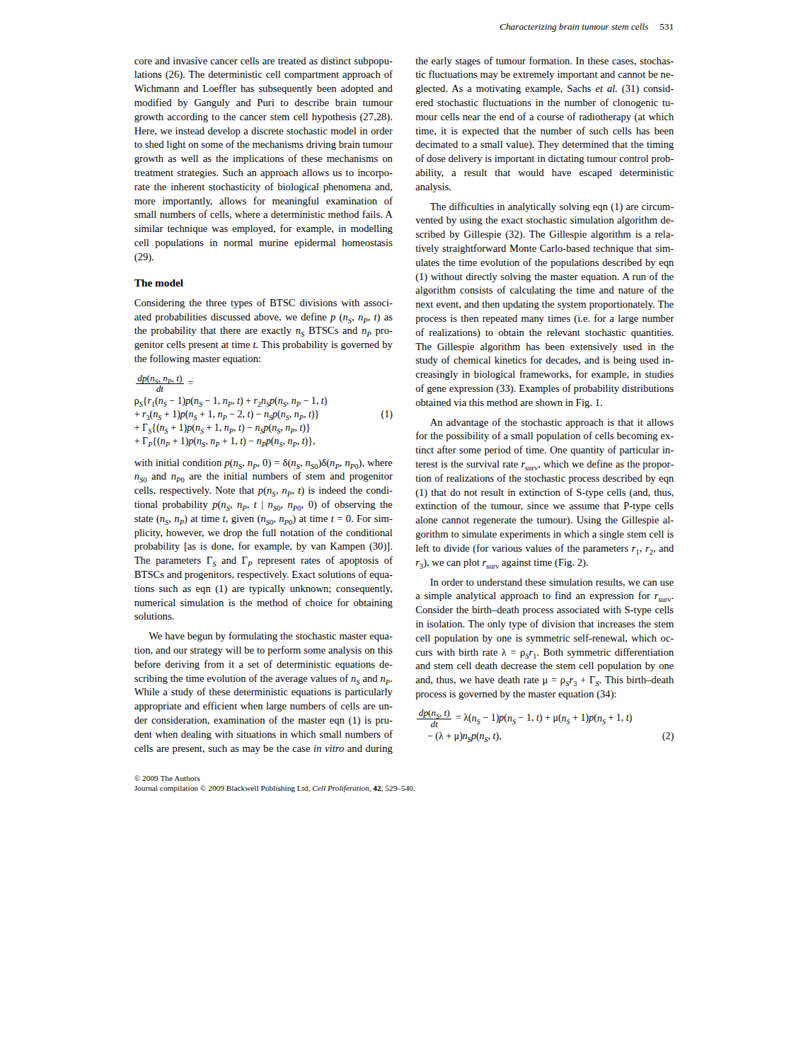Characterizing brain tumour stem cells 531
core and invasive cancer cells are treated as distinct subpopulations (26). The deterministic cell compartment approach of Wichmann and Loeffler has subsequently been adopted and modified by Ganguly and Puri to describe brain tumour growth according to the cancer stem cell hypothesis (27,28). Here, we instead develop a discrete stochastic model in order to shed light on some of the mechanisms driving brain tumour growth as well as the implications of these mechanisms on treatment strategies. Such an approach allows us to incorporate the inherent stochasticity of biological phenomena and, more importantly, allows for meaningful examination of small numbers of cells, where a deterministic method fails. A similar technique was employed, for example, in modelling cell populations in normal murine epidermal homeostasis (29).
The model
Considering the three types of BTSC divisions with associated probabilities discussed above, we define p (nS, nP, t) as the probability that there are exactly nS BTSCs and nP progenitor cells present at time t. This probability is governed by the following master equation:
dp(nS, nP, t) dt = ρS{r1(nS − 1)p(nS − 1, nP, t) + r2nS p(nS, nP − 1, t) + r3(nS + 1)p(nS + 1, nP − 2, t) − nS p(nS, nP, t)}(1) + ΓS{(nS + 1)p(nS + 1, nP, t) − nS p(nS, nP, t)} + ΓP{(nP + 1)p(nS, nP + 1, t) − nP p(nS, nP, t)},
with initial condition p(nS, nP, 0) = δ(nS, nS0)δ(nP, nP0), where nS0 and nP0 are the initial numbers of stem and progenitor cells, respectively. Note that p(nS, nP, t) is indeed the conditional probability p(nS, nP, t | nS0, nP0, 0) of observing the state (nS, nP) at time t, given (nS0, nP0) at time t = 0. For simplicity, however, we drop the full notation of the conditional probability [as is done, for example, by van Kampen (30)]. The parameters ΓS and ΓP represent rates of apoptosis of BTSCs and progenitors, respectively. Exact solutions of equations such as eqn (1) are typically unknown; consequently, numerical simulation is the method of choice for obtaining solutions.
We have begun by formulating the stochastic master equation, and our strategy will be to perform some analysis on this before deriving from it a set of deterministic equations describing the time evolution of the average values of nS and nP. While a study of these deterministic equations is particularly appropriate and efficient when large numbers of cells are under consideration, examination of the master eqn (1) is prudent when dealing with situations in which small numbers of cells are present, such as may be the case in vitro and during the early stages of tumour formation. In these cases, stochastic fluctuations may be extremely important and cannot be neglected. As a motivating example, Sachs et al. (31) considered stochastic fluctuations in the number of clonogenic tumour cells near the end of a course of radiotherapy (at which time, it is expected that the number of such cells has been decimated to a small value). They determined that the timing of dose delivery is important in dictating tumour control probability, a result that would have escaped deterministic analysis.
The difficulties in analytically solving eqn (1) are circumvented by using the exact stochastic simulation algorithm described by Gillespie (32). The Gillespie algorithm is a relatively straightforward Monte Carlo-based technique that simulates the time evolution of the populations described by eqn (1) without directly solving the master equation. A run of the algorithm consists of calculating the time and nature of the next event, and then updating the system proportionately. The process is then repeated many times (i.e. for a large number of realizations) to obtain the relevant stochastic quantities. The Gillespie algorithm has been extensively used in the study of chemical kinetics for decades, and is being used increasingly in biological frameworks, for example, in studies of gene expression (33). Examples of probability distributions obtained via this method are shown in Fig. 1.
An advantage of the stochastic approach is that it allows for the possibility of a small population of cells becoming extinct after some period of time. One quantity of particular interest is the survival rate rsurv, which we define as the proportion of realizations of the stochastic process described by eqn (1) that do not result in extinction of S-type cells (and, thus, extinction of the tumour, since we assume that P-type cells alone cannot regenerate the tumour). Using the Gillespie algorithm to simulate experiments in which a single stem cell is left to divide (for various values of the parameters r1, r2, and r3), we can plot rsurv against time (Fig. 2).
In order to understand these simulation results, we can use a simple analytical approach to find an expression for rsurv. Consider the birth–death process associated with S-type cells in isolation. The only type of division that increases the stem cell population by one is symmetric self-renewal, which occurs with birth rate λ = ρSr1. Both symmetric differentiation and stem cell death decrease the stem cell population by one and, thus, we have death rate μ = ρSr3 + ΓS. This birth–death process is governed by the master equation (34):
dp(nS, t) dt = λ(nS − 1)p(nS − 1, t) + μ(nS + 1)p(nS + 1, t) − (λ + μ)nS p(nS, t),(2)
© 2009 The Authors
Journal compilation © 2009 Blackwell Publishing Ltd, Cell Proliferation, 42, 529–540.